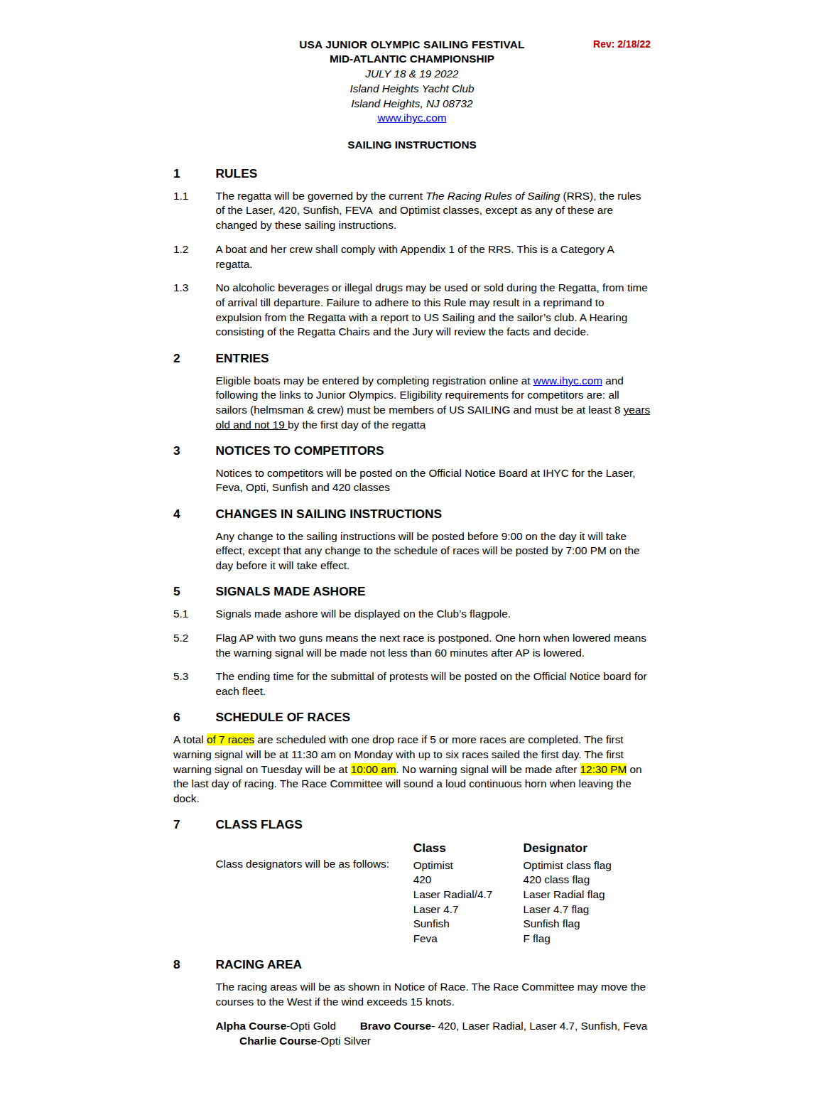Rev: 2/18/22
USA JUNIOR OLYMPIC SAILING FESTIVAL
MID-ATLANTIC CHAMPIONSHIP
JULY 18 & 19 2022
Island Heights Yacht Club
Island Heights, NJ 08732
www.ihyc.com
SAILING INSTRUCTIONS
1 RULES
1.1 The regatta will be governed by the current The Racing Rules of Sailing (RRS), the rules of the Laser, 420, Sunfish, FEVA and Optimist classes, except as any of these are changed by these sailing instructions.
1.2 A boat and her crew shall comply with Appendix 1 of the RRS. This is a Category A regatta.
1.3 No alcoholic beverages or illegal drugs may be used or sold during the Regatta, from time of arrival till departure. Failure to adhere to this Rule may result in a reprimand to expulsion from the Regatta with a report to US Sailing and the sailor’s club. A Hearing consisting of the Regatta Chairs and the Jury will review the facts and decide.
2 ENTRIES
Eligible boats may be entered by completing registration online at www.ihyc.com and following the links to Junior Olympics. Eligibility requirements for competitors are: all sailors (helmsman & crew) must be members of US SAILING and must be at least 8 years old and not 19 by the first day of the regatta
3 NOTICES TO COMPETITORS
Notices to competitors will be posted on the Official Notice Board at IHYC for the Laser, Feva, Opti, Sunfish and 420 classes
4 CHANGES IN SAILING INSTRUCTIONS
Any change to the sailing instructions will be posted before 9:00 on the day it will take effect, except that any change to the schedule of races will be posted by 7:00 PM on the day before it will take effect.
5 SIGNALS MADE ASHORE
5.1 Signals made ashore will be displayed on the Club’s flagpole.
5.2 Flag AP with two guns means the next race is postponed. One horn when lowered means the warning signal will be made not less than 60 minutes after AP is lowered.
5.3 The ending time for the submittal of protests will be posted on the Official Notice board for each fleet.
6 SCHEDULE OF RACES
A total of 7 races are scheduled with one drop race if 5 or more races are completed. The first warning signal will be at 11:30 am on Monday with up to six races sailed the first day. The first warning signal on Tuesday will be at 10:00 am. No warning signal will be made after 12:30 PM on the last day of racing. The Race Committee will sound a loud continuous horn when leaving the dock.
7 CLASS FLAGS
Class designators will be as follows:
| Class | Designator |
| --- | --- |
| Optimist | Optimist class flag |
| 420 | 420 class flag |
| Laser Radial/4.7 | Laser Radial flag |
| Laser 4.7 | Laser 4.7 flag |
| Sunfish | Sunfish flag |
| Feva | F flag |
8 RACING AREA
The racing areas will be as shown in Notice of Race. The Race Committee may move the courses to the West if the wind exceeds 15 knots.
Alpha Course-Opti Gold Bravo Course- 420, Laser Radial, Laser 4.7, Sunfish, Feva Charlie Course-Opti Silver